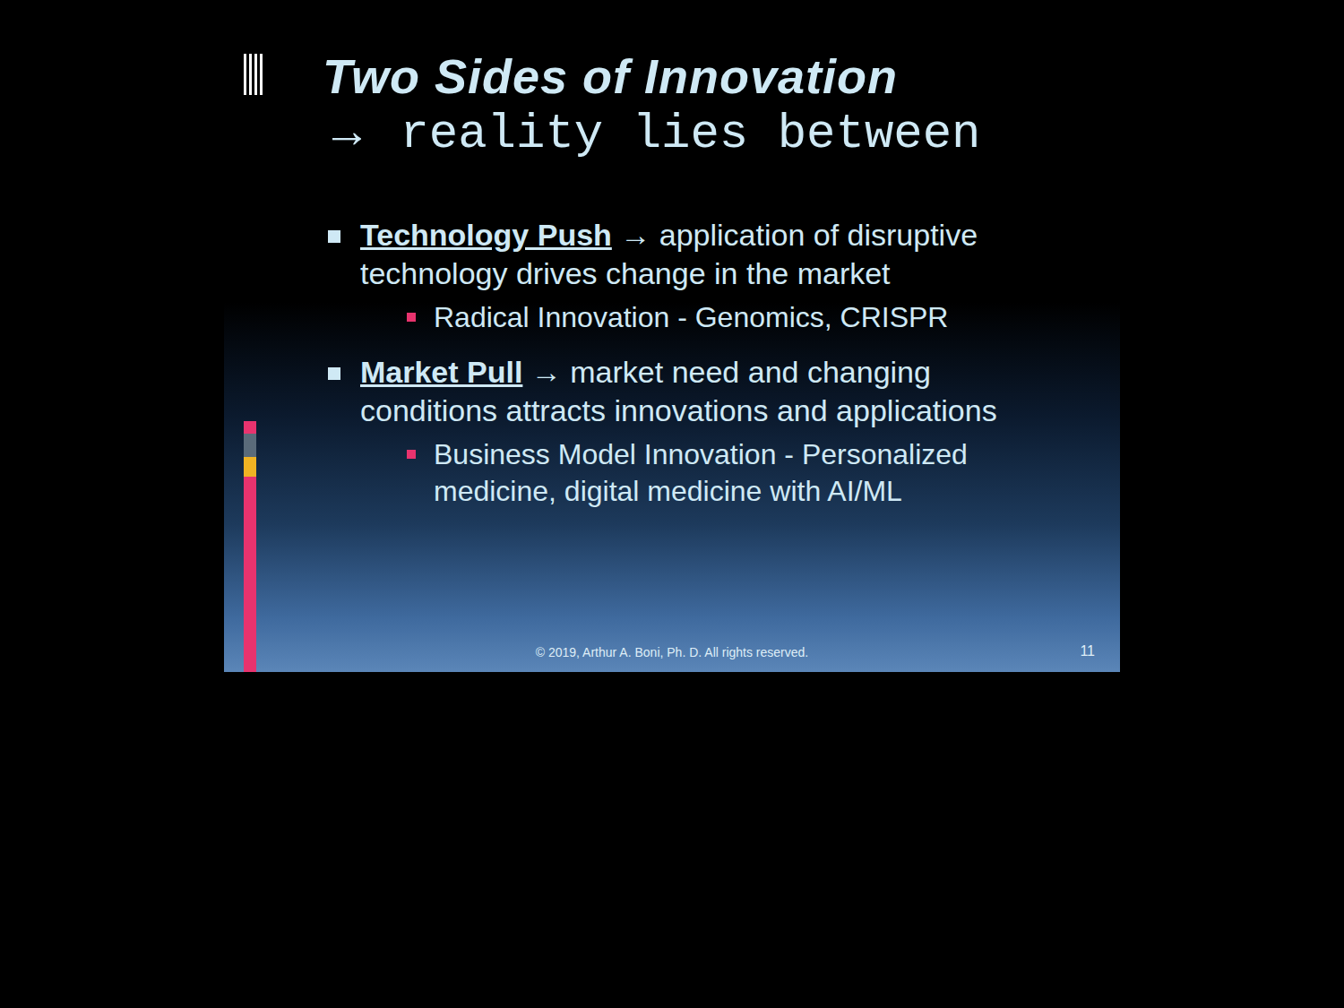Two Sides of Innovation
→ reality lies between
Technology Push → application of disruptive technology drives change in the market
Radical Innovation - Genomics, CRISPR
Market Pull → market need and changing conditions attracts innovations and applications
Business Model Innovation - Personalized medicine, digital medicine with AI/ML
© 2019, Arthur A. Boni, Ph. D. All rights reserved.
11